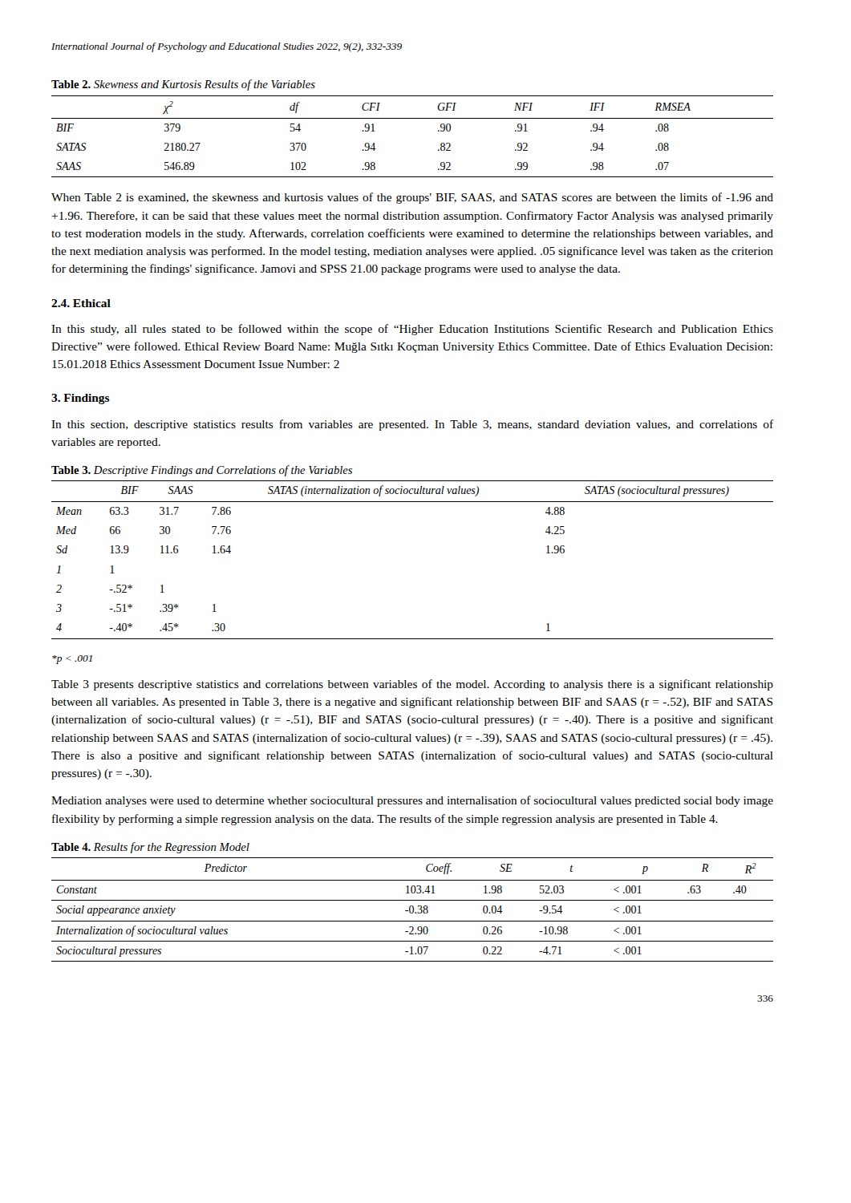International Journal of Psychology and Educational Studies 2022, 9(2), 332-339
Table 2. Skewness and Kurtosis Results of the Variables
| | χ 2 | df | CFI | GFI | NFI | IFI | RMSEA |
| --- | --- | --- | --- | --- | --- | --- | --- |
| BIF | 379 | 54 | .91 | .90 | .91 | .94 | .08 |
| SATAS | 2180.27 | 370 | .94 | .82 | .92 | .94 | .08 |
| SAAS | 546.89 | 102 | .98 | .92 | .99 | .98 | .07 |
When Table 2 is examined, the skewness and kurtosis values of the groups' BIF, SAAS, and SATAS scores are between the limits of -1.96 and +1.96. Therefore, it can be said that these values meet the normal distribution assumption. Confirmatory Factor Analysis was analysed primarily to test moderation models in the study. Afterwards, correlation coefficients were examined to determine the relationships between variables, and the next mediation analysis was performed. In the model testing, mediation analyses were applied. .05 significance level was taken as the criterion for determining the findings' significance. Jamovi and SPSS 21.00 package programs were used to analyse the data.
2.4. Ethical
In this study, all rules stated to be followed within the scope of “Higher Education Institutions Scientific Research and Publication Ethics Directive” were followed. Ethical Review Board Name: Muğla Sıtkı Koçman University Ethics Committee. Date of Ethics Evaluation Decision: 15.01.2018 Ethics Assessment Document Issue Number: 2
3. Findings
In this section, descriptive statistics results from variables are presented. In Table 3, means, standard deviation values, and correlations of variables are reported.
Table 3. Descriptive Findings and Correlations of the Variables
| | BIF | SAAS | SATAS (internalization of sociocultural values) | SATAS (sociocultural pressures) |
| --- | --- | --- | --- | --- |
| Mean | 63.3 | 31.7 | 7.86 | 4.88 |
| Med | 66 | 30 | 7.76 | 4.25 |
| Sd | 13.9 | 11.6 | 1.64 | 1.96 |
| 1 | 1 | | | |
| 2 | -.52* | 1 | | |
| 3 | -.51* | .39* | 1 | |
| 4 | -.40* | .45* | .30 | 1 |
*p < .001
Table 3 presents descriptive statistics and correlations between variables of the model. According to analysis there is a significant relationship between all variables. As presented in Table 3, there is a negative and significant relationship between BIF and SAAS (r = -.52), BIF and SATAS (internalization of socio-cultural values) (r = -.51), BIF and SATAS (socio-cultural pressures) (r = -.40). There is a positive and significant relationship between SAAS and SATAS (internalization of socio-cultural values) (r = -.39), SAAS and SATAS (socio-cultural pressures) (r = .45). There is also a positive and significant relationship between SATAS (internalization of socio-cultural values) and SATAS (socio-cultural pressures) (r = -.30).
Mediation analyses were used to determine whether sociocultural pressures and internalisation of sociocultural values predicted social body image flexibility by performing a simple regression analysis on the data. The results of the simple regression analysis are presented in Table 4.
Table 4. Results for the Regression Model
| Predictor | Coeff. | SE | t | p | R | R 2 |
| --- | --- | --- | --- | --- | --- | --- |
| Constant | 103.41 | 1.98 | 52.03 | < .001 | .63 | .40 |
| Social appearance anxiety | -0.38 | 0.04 | -9.54 | < .001 | | |
| Internalization of sociocultural values | -2.90 | 0.26 | -10.98 | < .001 | | |
| Sociocultural pressures | -1.07 | 0.22 | -4.71 | < .001 | | |
336